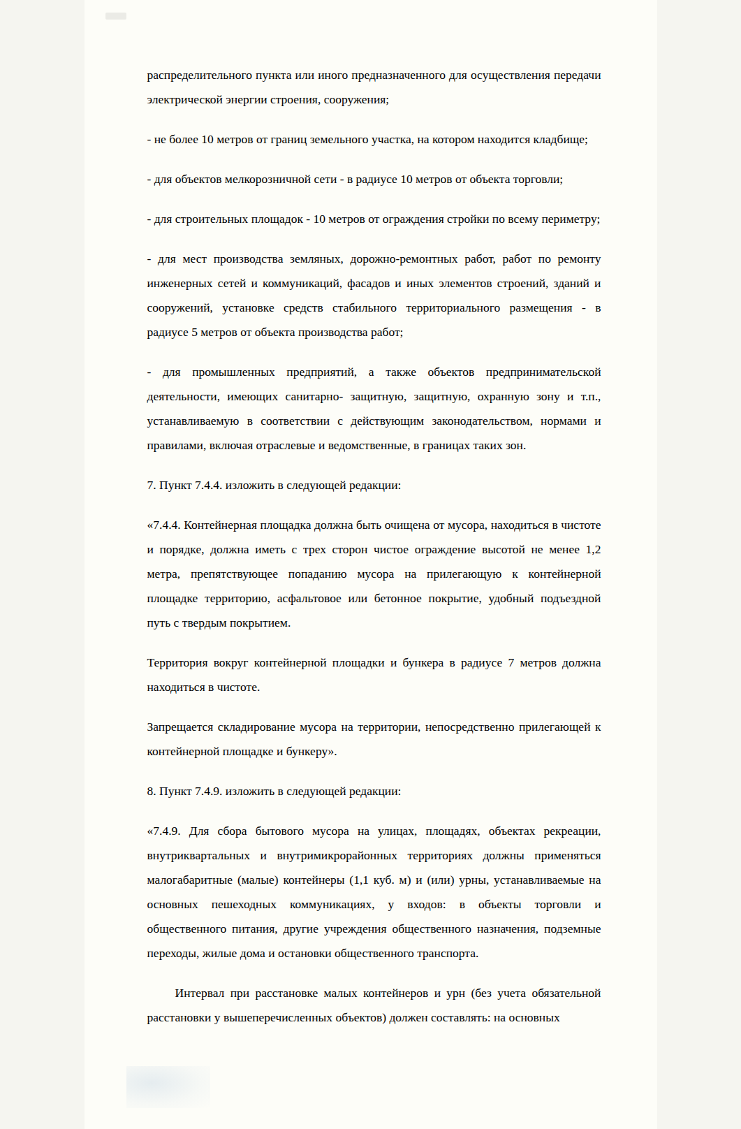распределительного пункта или иного предназначенного для осуществления передачи электрической энергии строения, сооружения;
- не более 10 метров от границ земельного участка, на котором находится кладбище;
- для объектов мелкорозничной сети - в радиусе 10 метров от объекта торговли;
- для строительных площадок - 10 метров от ограждения стройки по всему периметру;
- для мест производства земляных, дорожно-ремонтных работ, работ по ремонту инженерных сетей и коммуникаций, фасадов и иных элементов строений, зданий и сооружений, установке средств стабильного территориального размещения - в радиусе 5 метров от объекта производства работ;
- для промышленных предприятий, а также объектов предпринимательской деятельности, имеющих санитарно- защитную, защитную, охранную зону и т.п., устанавливаемую в соответствии с действующим законодательством, нормами и правилами, включая отраслевые и ведомственные, в границах таких зон.
7. Пункт 7.4.4. изложить в следующей редакции:
«7.4.4. Контейнерная площадка должна быть очищена от мусора, находиться в чистоте и порядке, должна иметь с трех сторон чистое ограждение высотой не менее 1,2 метра, препятствующее попаданию мусора на прилегающую к контейнерной площадке территорию, асфальтовое или бетонное покрытие, удобный подъездной путь с твердым покрытием.
Территория вокруг контейнерной площадки и бункера в радиусе 7 метров должна находиться в чистоте.
Запрещается складирование мусора на территории, непосредственно прилегающей к контейнерной площадке и бункеру».
8. Пункт 7.4.9. изложить в следующей редакции:
«7.4.9. Для сбора бытового мусора на улицах, площадях, объектах рекреации, внутриквартальных и внутримикрорайонных территориях должны применяться малогабаритные (малые) контейнеры (1,1 куб. м) и (или) урны, устанавливаемые на основных пешеходных коммуникациях, у входов: в объекты торговли и общественного питания, другие учреждения общественного назначения, подземные переходы, жилые дома и остановки общественного транспорта.
Интервал при расстановке малых контейнеров и урн (без учета обязательной расстановки у вышеперечисленных объектов) должен составлять: на основных